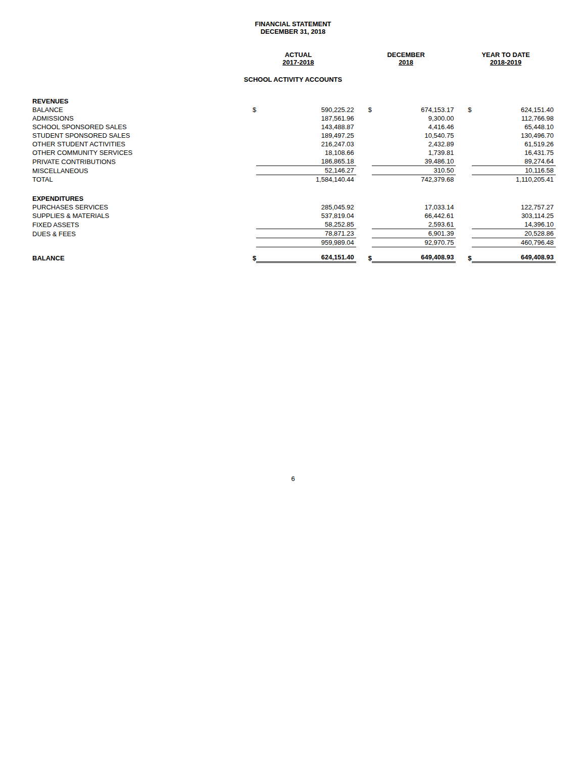FINANCIAL STATEMENT
DECEMBER 31, 2018
| | ACTUAL 2017-2018 | DECEMBER 2018 | YEAR TO DATE 2018-2019 |
| SCHOOL ACTIVITY ACCOUNTS |
| REVENUES | |
| BALANCE | $ | 590,225.22 | $ | 674,153.17 | $ | 624,151.40 |
| ADMISSIONS | | 187,561.96 | | 9,300.00 | | 112,766.98 |
| SCHOOL SPONSORED SALES | | 143,488.87 | | 4,416.46 | | 65,448.10 |
| STUDENT SPONSORED SALES | | 189,497.25 | | 10,540.75 | | 130,496.70 |
| OTHER STUDENT ACTIVITIES | | 216,247.03 | | 2,432.89 | | 61,519.26 |
| OTHER COMMUNITY SERVICES | | 18,108.66 | | 1,739.81 | | 16,431.75 |
| PRIVATE CONTRIBUTIONS | | 186,865.18 | | 39,486.10 | | 89,274.64 |
| MISCELLANEOUS | | 52,146.27 | | 310.50 | | 10,116.58 |
| TOTAL | | 1,584,140.44 | | 742,379.68 | | 1,110,205.41 |
| EXPENDITURES | |
| PURCHASES SERVICES | | 285,045.92 | | 17,033.14 | | 122,757.27 |
| SUPPLIES & MATERIALS | | 537,819.04 | | 66,442.61 | | 303,114.25 |
| FIXED ASSETS | | 58,252.85 | | 2,593.61 | | 14,396.10 |
| DUES & FEES | | 78,871.23 | | 6,901.39 | | 20,528.86 |
| | | 959,989.04 | | 92,970.75 | | 460,796.48 |
| BALANCE | $ | 624,151.40 | $ | 649,408.93 | $ | 649,408.93 |
6